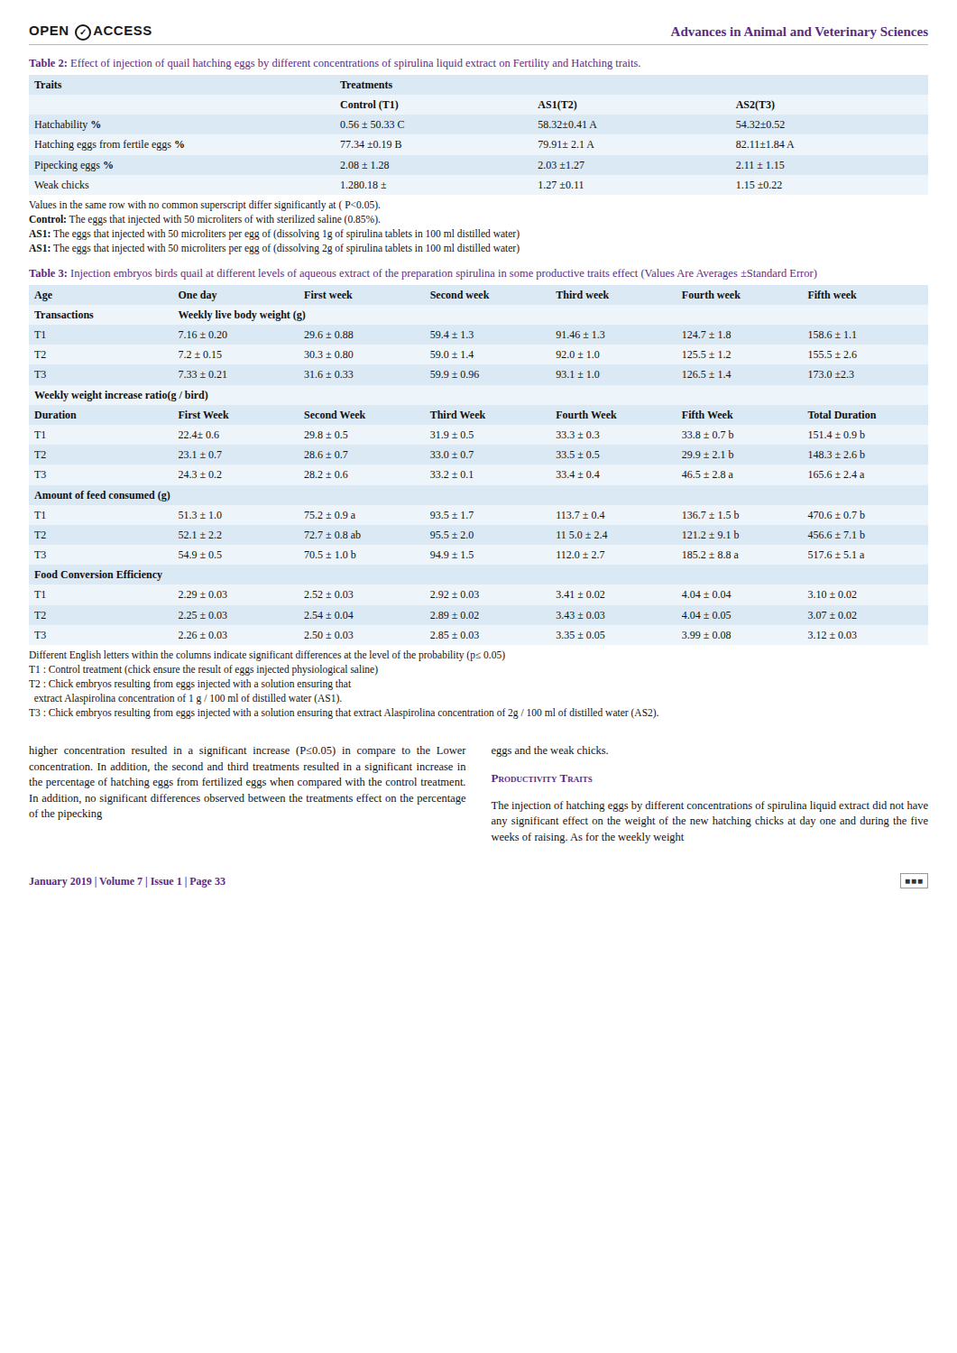OPEN ✓ACCESS
Advances in Animal and Veterinary Sciences
Table 2: Effect of injection of quail hatching eggs by different concentrations of spirulina liquid extract on Fertility and Hatching traits.
| Traits | Treatments |
| --- | --- |
| | Control (T1) | AS1(T2) | AS2(T3) |
| Hatchability % | 0.56 ± 50.33 C | 58.32±0.41 A | 54.32±0.52 |
| Hatching eggs from fertile eggs % | 77.34 ±0.19 B | 79.91± 2.1 A | 82.11±1.84 A |
| Pipecking eggs % | 2.08 ± 1.28 | 2.03 ±1.27 | 2.11 ± 1.15 |
| Weak chicks | 1.280.18 ± | 1.27 ±0.11 | 1.15 ±0.22 |
Values in the same row with no common superscript differ significantly at ( P<0.05).
Control: The eggs that injected with 50 microliters of with sterilized saline (0.85%).
AS1: The eggs that injected with 50 microliters per egg of (dissolving 1g of spirulina tablets in 100 ml distilled water)
AS1: The eggs that injected with 50 microliters per egg of (dissolving 2g of spirulina tablets in 100 ml distilled water)
Table 3: Injection embryos birds quail at different levels of aqueous extract of the preparation spirulina in some productive traits effect (Values Are Averages ±Standard Error)
| Age | One day | First week | Second week | Third week | Fourth week | Fifth week |
| --- | --- | --- | --- | --- | --- | --- |
| Transactions | Weekly live body weight (g) |
| T1 | 7.16 ± 0.20 | 29.6 ± 0.88 | 59.4 ± 1.3 | 91.46 ± 1.3 | 124.7 ± 1.8 | 158.6 ± 1.1 |
| T2 | 7.2 ± 0.15 | 30.3 ± 0.80 | 59.0 ± 1.4 | 92.0 ± 1.0 | 125.5 ± 1.2 | 155.5 ± 2.6 |
| T3 | 7.33 ± 0.21 | 31.6 ± 0.33 | 59.9 ± 0.96 | 93.1 ± 1.0 | 126.5 ± 1.4 | 173.0 ±2.3 |
| Weekly weight increase ratio(g / bird) |
| Duration | First Week | Second Week | Third Week | Fourth Week | Fifth Week | Total Duration |
| T1 | 22.4± 0.6 | 29.8 ± 0.5 | 31.9 ± 0.5 | 33.3 ± 0.3 | 33.8 ± 0.7 b | 151.4 ± 0.9 b |
| T2 | 23.1 ± 0.7 | 28.6 ± 0.7 | 33.0 ± 0.7 | 33.5 ± 0.5 | 29.9 ± 2.1 b | 148.3 ± 2.6 b |
| T3 | 24.3 ± 0.2 | 28.2 ± 0.6 | 33.2 ± 0.1 | 33.4 ± 0.4 | 46.5 ± 2.8 a | 165.6 ± 2.4 a |
| Amount of feed consumed (g) |
| T1 | 51.3 ± 1.0 | 75.2 ± 0.9 a | 93.5 ± 1.7 | 113.7 ± 0.4 | 136.7 ± 1.5 b | 470.6 ± 0.7 b |
| T2 | 52.1 ± 2.2 | 72.7 ± 0.8 ab | 95.5 ± 2.0 | 11 5.0 ± 2.4 | 121.2 ± 9.1 b | 456.6 ± 7.1 b |
| T3 | 54.9 ± 0.5 | 70.5 ± 1.0 b | 94.9 ± 1.5 | 112.0 ± 2.7 | 185.2 ± 8.8 a | 517.6 ± 5.1 a |
| Food Conversion Efficiency |
| T1 | 2.29 ± 0.03 | 2.52 ± 0.03 | 2.92 ± 0.03 | 3.41 ± 0.02 | 4.04 ± 0.04 | 3.10 ± 0.02 |
| T2 | 2.25 ± 0.03 | 2.54 ± 0.04 | 2.89 ± 0.02 | 3.43 ± 0.03 | 4.04 ± 0.05 | 3.07 ± 0.02 |
| T3 | 2.26 ± 0.03 | 2.50 ± 0.03 | 2.85 ± 0.03 | 3.35 ± 0.05 | 3.99 ± 0.08 | 3.12 ± 0.03 |
Different English letters within the columns indicate significant differences at the level of the probability (p≤ 0.05)
T1 : Control treatment (chick ensure the result of eggs injected physiological saline)
T2 : Chick embryos resulting from eggs injected with a solution ensuring that
extract Alaspirolina concentration of 1 g / 100 ml of distilled water (AS1).
T3 : Chick embryos resulting from eggs injected with a solution ensuring that extract Alaspirolina concentration of 2g / 100 ml of distilled water (AS2).
higher concentration resulted in a significant increase (P≤0.05) in compare to the Lower concentration. In addition, the second and third treatments resulted in a significant increase in the percentage of hatching eggs from fertilized eggs when compared with the control treatment. In addition, no significant differences observed between the treatments effect on the percentage of the pipecking
eggs and the weak chicks.
Productivity Traits
The injection of hatching eggs by different concentrations of spirulina liquid extract did not have any significant effect on the weight of the new hatching chicks at day one and during the five weeks of raising. As for the weekly weight
January 2019 | Volume 7 | Issue 1 | Page 33
■■■